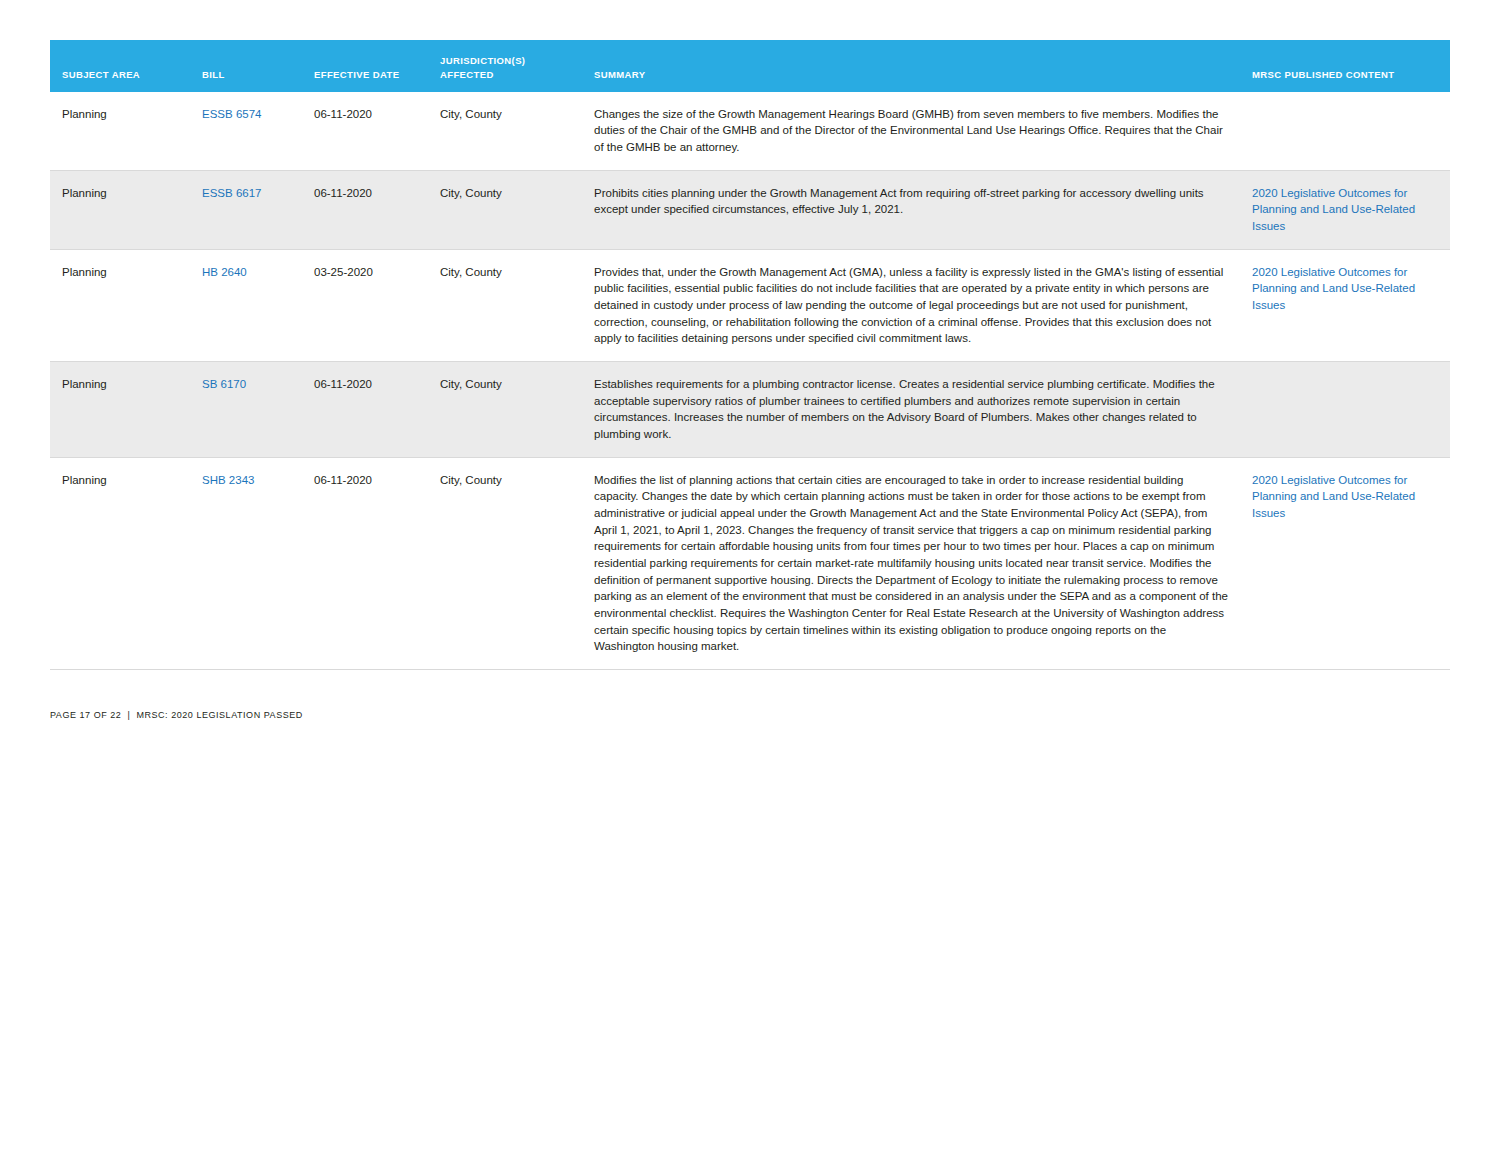| Subject Area | Bill | Effective Date | Jurisdiction(s) Affected | Summary | MRSC Published Content |
| --- | --- | --- | --- | --- | --- |
| Planning | ESSB 6574 | 06-11-2020 | City, County | Changes the size of the Growth Management Hearings Board (GMHB) from seven members to five members. Modifies the duties of the Chair of the GMHB and of the Director of the Environmental Land Use Hearings Office. Requires that the Chair of the GMHB be an attorney. | |
| Planning | ESSB 6617 | 06-11-2020 | City, County | Prohibits cities planning under the Growth Management Act from requiring off-street parking for accessory dwelling units except under specified circumstances, effective July 1, 2021. | 2020 Legislative Outcomes for Planning and Land Use-Related Issues |
| Planning | HB 2640 | 03-25-2020 | City, County | Provides that, under the Growth Management Act (GMA), unless a facility is expressly listed in the GMA's listing of essential public facilities, essential public facilities do not include facilities that are operated by a private entity in which persons are detained in custody under process of law pending the outcome of legal proceedings but are not used for punishment, correction, counseling, or rehabilitation following the conviction of a criminal offense. Provides that this exclusion does not apply to facilities detaining persons under specified civil commitment laws. | 2020 Legislative Outcomes for Planning and Land Use-Related Issues |
| Planning | SB 6170 | 06-11-2020 | City, County | Establishes requirements for a plumbing contractor license. Creates a residential service plumbing certificate. Modifies the acceptable supervisory ratios of plumber trainees to certified plumbers and authorizes remote supervision in certain circumstances. Increases the number of members on the Advisory Board of Plumbers. Makes other changes related to plumbing work. | |
| Planning | SHB 2343 | 06-11-2020 | City, County | Modifies the list of planning actions that certain cities are encouraged to take in order to increase residential building capacity. Changes the date by which certain planning actions must be taken in order for those actions to be exempt from administrative or judicial appeal under the Growth Management Act and the State Environmental Policy Act (SEPA), from April 1, 2021, to April 1, 2023. Changes the frequency of transit service that triggers a cap on minimum residential parking requirements for certain affordable housing units from four times per hour to two times per hour. Places a cap on minimum residential parking requirements for certain market-rate multifamily housing units located near transit service. Modifies the definition of permanent supportive housing. Directs the Department of Ecology to initiate the rulemaking process to remove parking as an element of the environment that must be considered in an analysis under the SEPA and as a component of the environmental checklist. Requires the Washington Center for Real Estate Research at the University of Washington address certain specific housing topics by certain timelines within its existing obligation to produce ongoing reports on the Washington housing market. | 2020 Legislative Outcomes for Planning and Land Use-Related Issues |
Page 17 of 22 | MRSC: 2020 Legislation Passed